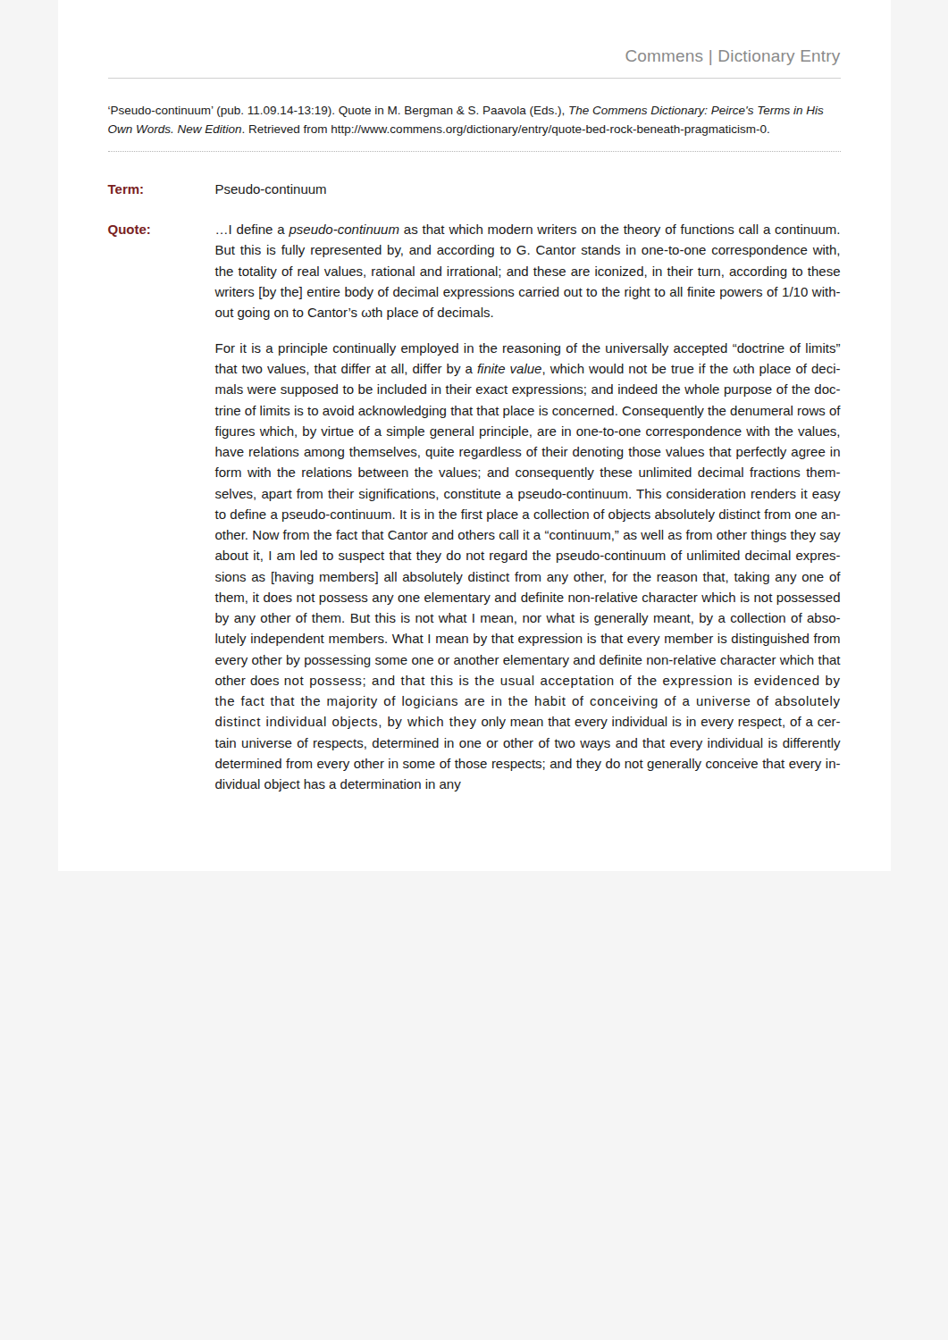Commens | Dictionary Entry
‘Pseudo-continuum’ (pub. 11.09.14-13:19). Quote in M. Bergman & S. Paavola (Eds.), The Commens Dictionary: Peirce's Terms in His Own Words. New Edition. Retrieved from http://www.commens.org/dictionary/entry/quote-bed-rock-beneath-pragmaticism-0.
Term:
Pseudo-continuum
Quote:
…I define a pseudo-continuum as that which modern writers on the theory of functions call a continuum. But this is fully represented by, and according to G. Cantor stands in one-to-one correspondence with, the totality of real values, rational and irrational; and these are iconized, in their turn, according to these writers [by the] entire body of decimal expressions carried out to the right to all finite powers of 1/10 without going on to Cantor’s ωth place of decimals.
For it is a principle continually employed in the reasoning of the universally accepted “doctrine of limits” that two values, that differ at all, differ by a finite value, which would not be true if the ωth place of decimals were supposed to be included in their exact expressions; and indeed the whole purpose of the doctrine of limits is to avoid acknowledging that that place is concerned. Consequently the denumeral rows of figures which, by virtue of a simple general principle, are in one-to-one correspondence with the values, have relations among themselves, quite regardless of their denoting those values that perfectly agree in form with the relations between the values; and consequently these unlimited decimal fractions themselves, apart from their significations, constitute a pseudo-continuum. This consideration renders it easy to define a pseudo-continuum. It is in the first place a collection of objects absolutely distinct from one another. Now from the fact that Cantor and others call it a “continuum,” as well as from other things they say about it, I am led to suspect that they do not regard the pseudo-continuum of unlimited decimal expressions as [having members] all absolutely distinct from any other, for the reason that, taking any one of them, it does not possess any one elementary and definite non-relative character which is not possessed by any other of them. But this is not what I mean, nor what is generally meant, by a collection of absolutely independent members. What I mean by that expression is that every member is distinguished from every other by possessing some one or another elementary and definite non-relative character which that other does not possess; and that this is the usual acceptation of the expression is evidenced by the fact that the majority of logicians are in the habit of conceiving of a universe of absolutely distinct individual objects, by which they only mean that every individual is in every respect, of a certain universe of respects, determined in one or other of two ways and that every individual is differently determined from every other in some of those respects; and they do not generally conceive that every individual object has a determination in any